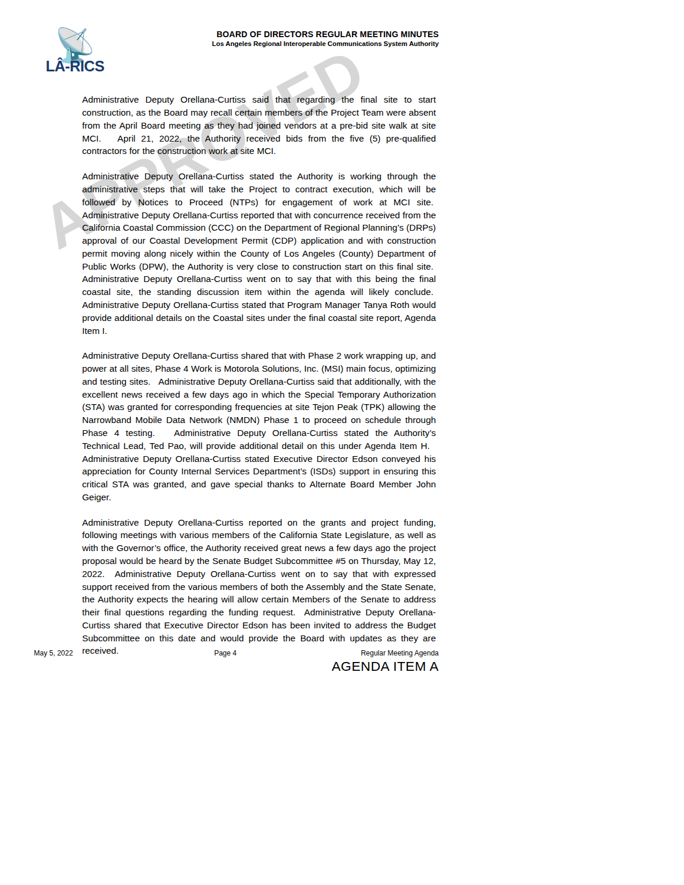📡
LÂ-RICS
BOARD OF DIRECTORS REGULAR MEETING MINUTES
Los Angeles Regional Interoperable Communications System Authority
APPROVED
Administrative Deputy Orellana-Curtiss said that regarding the final site to start construction, as the Board may recall certain members of the Project Team were absent from the April Board meeting as they had joined vendors at a pre-bid site walk at site MCI. April 21, 2022, the Authority received bids from the five (5) pre-qualified contractors for the construction work at site MCI.
Administrative Deputy Orellana-Curtiss stated the Authority is working through the administrative steps that will take the Project to contract execution, which will be followed by Notices to Proceed (NTPs) for engagement of work at MCI site. Administrative Deputy Orellana-Curtiss reported that with concurrence received from the California Coastal Commission (CCC) on the Department of Regional Planning’s (DRPs) approval of our Coastal Development Permit (CDP) application and with construction permit moving along nicely within the County of Los Angeles (County) Department of Public Works (DPW), the Authority is very close to construction start on this final site. Administrative Deputy Orellana-Curtiss went on to say that with this being the final coastal site, the standing discussion item within the agenda will likely conclude. Administrative Deputy Orellana-Curtiss stated that Program Manager Tanya Roth would provide additional details on the Coastal sites under the final coastal site report, Agenda Item I.
Administrative Deputy Orellana-Curtiss shared that with Phase 2 work wrapping up, and power at all sites, Phase 4 Work is Motorola Solutions, Inc. (MSI) main focus, optimizing and testing sites. Administrative Deputy Orellana-Curtiss said that additionally, with the excellent news received a few days ago in which the Special Temporary Authorization (STA) was granted for corresponding frequencies at site Tejon Peak (TPK) allowing the Narrowband Mobile Data Network (NMDN) Phase 1 to proceed on schedule through Phase 4 testing. Administrative Deputy Orellana-Curtiss stated the Authority’s Technical Lead, Ted Pao, will provide additional detail on this under Agenda Item H. Administrative Deputy Orellana-Curtiss stated Executive Director Edson conveyed his appreciation for County Internal Services Department’s (ISDs) support in ensuring this critical STA was granted, and gave special thanks to Alternate Board Member John Geiger.
Administrative Deputy Orellana-Curtiss reported on the grants and project funding, following meetings with various members of the California State Legislature, as well as with the Governor’s office, the Authority received great news a few days ago the project proposal would be heard by the Senate Budget Subcommittee #5 on Thursday, May 12, 2022. Administrative Deputy Orellana-Curtiss went on to say that with expressed support received from the various members of both the Assembly and the State Senate, the Authority expects the hearing will allow certain Members of the Senate to address their final questions regarding the funding request. Administrative Deputy Orellana-Curtiss shared that Executive Director Edson has been invited to address the Budget Subcommittee on this date and would provide the Board with updates as they are received.
May 5, 2022
Page 4
Regular Meeting Agenda
AGENDA ITEM A